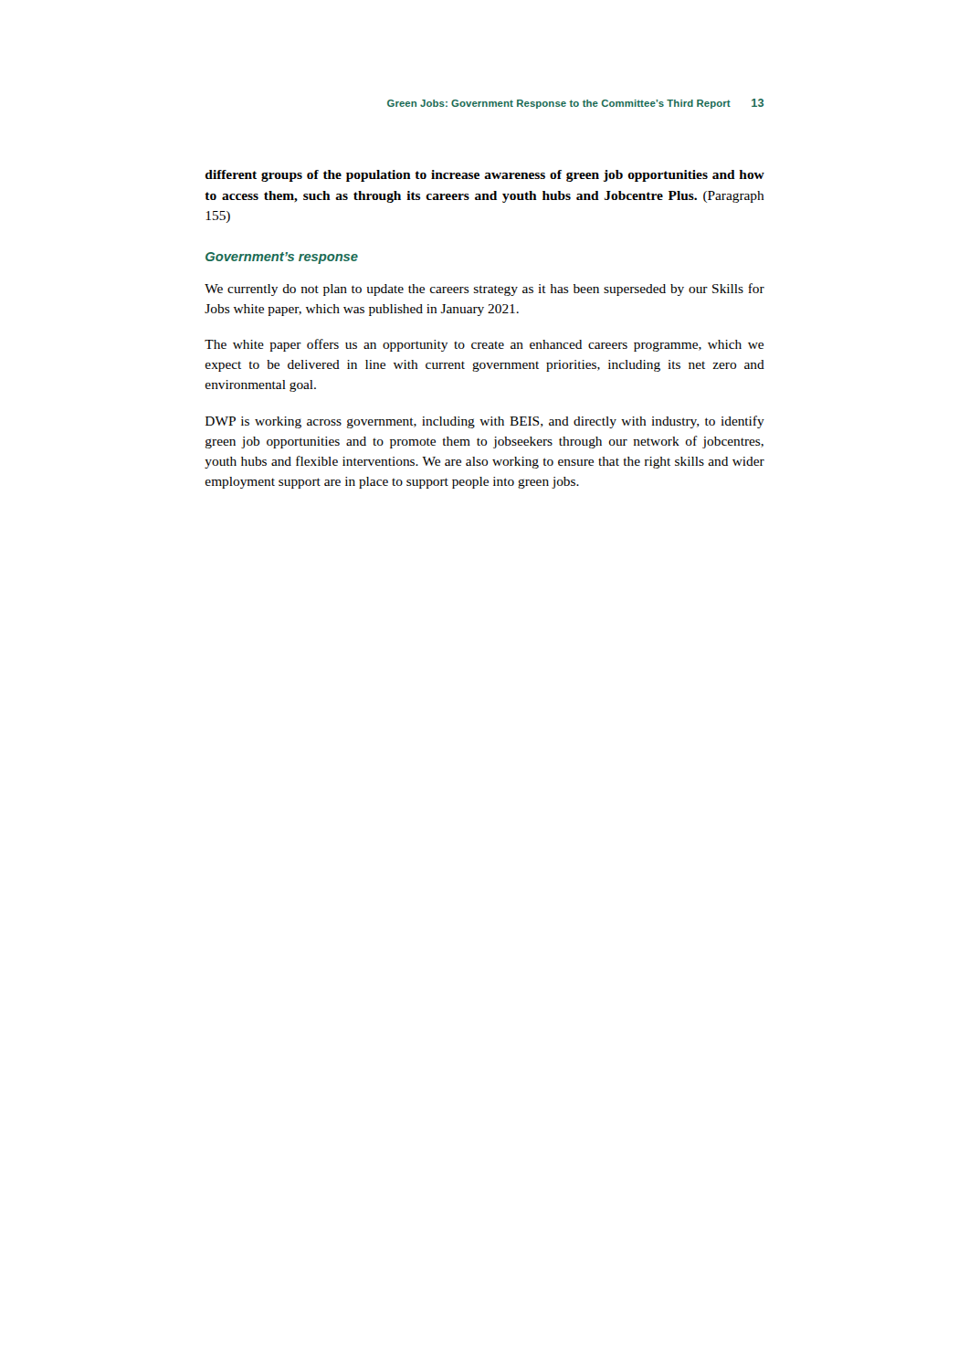Green Jobs: Government Response to the Committee’s Third Report 13
different groups of the population to increase awareness of green job opportunities and how to access them, such as through its careers and youth hubs and Jobcentre Plus. (Paragraph 155)
Government’s response
We currently do not plan to update the careers strategy as it has been superseded by our Skills for Jobs white paper, which was published in January 2021.
The white paper offers us an opportunity to create an enhanced careers programme, which we expect to be delivered in line with current government priorities, including its net zero and environmental goal.
DWP is working across government, including with BEIS, and directly with industry, to identify green job opportunities and to promote them to jobseekers through our network of jobcentres, youth hubs and flexible interventions. We are also working to ensure that the right skills and wider employment support are in place to support people into green jobs.